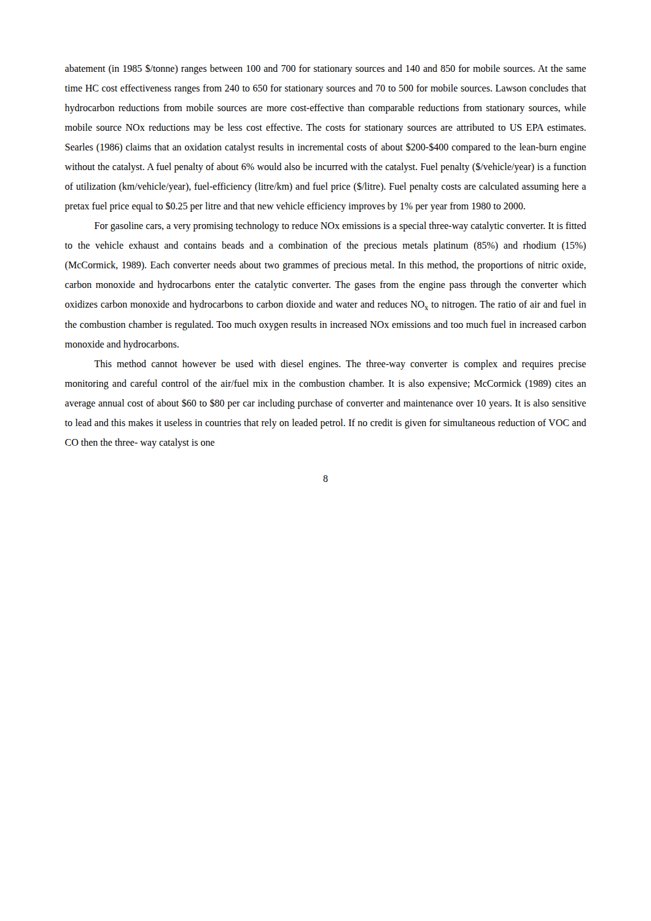abatement (in 1985 $/tonne) ranges between 100 and 700 for stationary sources and 140 and 850 for mobile sources. At the same time HC cost effectiveness ranges from 240 to 650 for stationary sources and 70 to 500 for mobile sources. Lawson concludes that hydrocarbon reductions from mobile sources are more cost-effective than comparable reductions from stationary sources, while mobile source NOx reductions may be less cost effective. The costs for stationary sources are attributed to US EPA estimates. Searles (1986) claims that an oxidation catalyst results in incremental costs of about $200-$400 compared to the lean-burn engine without the catalyst. A fuel penalty of about 6% would also be incurred with the catalyst. Fuel penalty ($/vehicle/year) is a function of utilization (km/vehicle/year), fuel-efficiency (litre/km) and fuel price ($/litre). Fuel penalty costs are calculated assuming here a pretax fuel price equal to $0.25 per litre and that new vehicle efficiency improves by 1% per year from 1980 to 2000.
For gasoline cars, a very promising technology to reduce NOx emissions is a special three-way catalytic converter. It is fitted to the vehicle exhaust and contains beads and a combination of the precious metals platinum (85%) and rhodium (15%) (McCormick, 1989). Each converter needs about two grammes of precious metal. In this method, the proportions of nitric oxide, carbon monoxide and hydrocarbons enter the catalytic converter. The gases from the engine pass through the converter which oxidizes carbon monoxide and hydrocarbons to carbon dioxide and water and reduces NOx to nitrogen. The ratio of air and fuel in the combustion chamber is regulated. Too much oxygen results in increased NOx emissions and too much fuel in increased carbon monoxide and hydrocarbons.
This method cannot however be used with diesel engines. The three-way converter is complex and requires precise monitoring and careful control of the air/fuel mix in the combustion chamber. It is also expensive; McCormick (1989) cites an average annual cost of about $60 to $80 per car including purchase of converter and maintenance over 10 years. It is also sensitive to lead and this makes it useless in countries that rely on leaded petrol. If no credit is given for simultaneous reduction of VOC and CO then the three- way catalyst is one
8